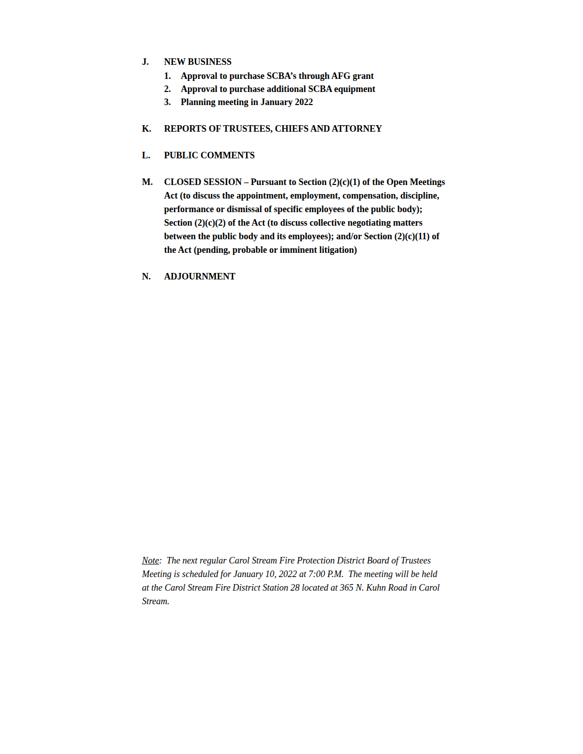J. NEW BUSINESS
1. Approval to purchase SCBA’s through AFG grant
2. Approval to purchase additional SCBA equipment
3. Planning meeting in January 2022
K. REPORTS OF TRUSTEES, CHIEFS AND ATTORNEY
L. PUBLIC COMMENTS
M. CLOSED SESSION – Pursuant to Section (2)(c)(1) of the Open Meetings Act (to discuss the appointment, employment, compensation, discipline, performance or dismissal of specific employees of the public body); Section (2)(c)(2) of the Act (to discuss collective negotiating matters between the public body and its employees); and/or Section (2)(c)(11) of the Act (pending, probable or imminent litigation)
N. ADJOURNMENT
Note: The next regular Carol Stream Fire Protection District Board of Trustees Meeting is scheduled for January 10, 2022 at 7:00 P.M. The meeting will be held at the Carol Stream Fire District Station 28 located at 365 N. Kuhn Road in Carol Stream.